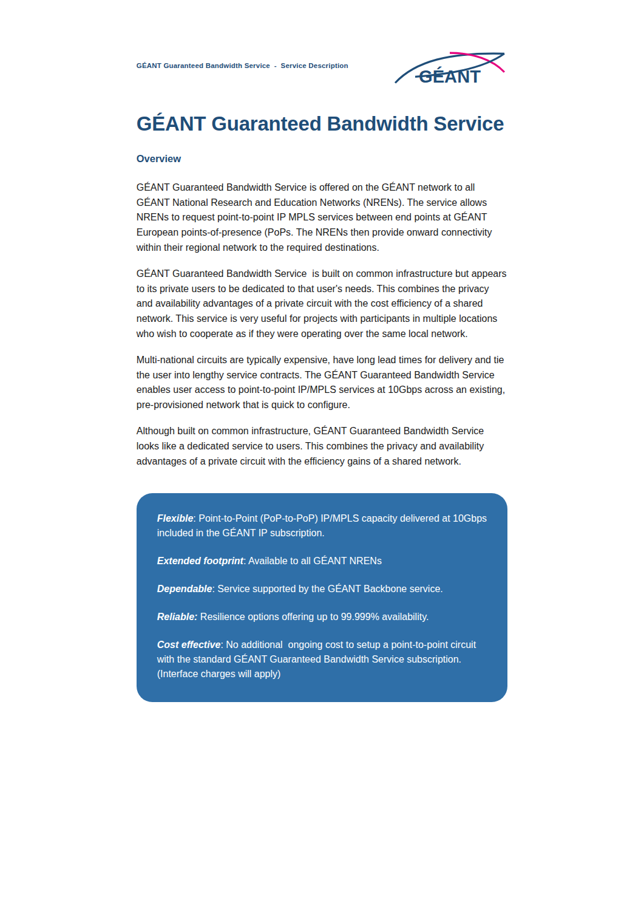GÉANT Guaranteed Bandwidth Service - Service Description
GÉANT
GÉANT Guaranteed Bandwidth Service
Overview
GÉANT Guaranteed Bandwidth Service is offered on the GÉANT network to all GÉANT National Research and Education Networks (NRENs). The service allows NRENs to request point-to-point IP MPLS services between end points at GÉANT European points-of-presence (PoPs. The NRENs then provide onward connectivity within their regional network to the required destinations.
GÉANT Guaranteed Bandwidth Service is built on common infrastructure but appears to its private users to be dedicated to that user's needs. This combines the privacy and availability advantages of a private circuit with the cost efficiency of a shared network. This service is very useful for projects with participants in multiple locations who wish to cooperate as if they were operating over the same local network.
Multi-national circuits are typically expensive, have long lead times for delivery and tie the user into lengthy service contracts. The GÉANT Guaranteed Bandwidth Service enables user access to point-to-point IP/MPLS services at 10Gbps across an existing, pre-provisioned network that is quick to configure.
Although built on common infrastructure, GÉANT Guaranteed Bandwidth Service looks like a dedicated service to users. This combines the privacy and availability advantages of a private circuit with the efficiency gains of a shared network.
Flexible: Point-to-Point (PoP-to-PoP) IP/MPLS capacity delivered at 10Gbps included in the GÉANT IP subscription.
Extended footprint: Available to all GÉANT NRENs
Dependable: Service supported by the GÉANT Backbone service.
Reliable: Resilience options offering up to 99.999% availability.
Cost effective: No additional ongoing cost to setup a point-to-point circuit with the standard GÉANT Guaranteed Bandwidth Service subscription. (Interface charges will apply)